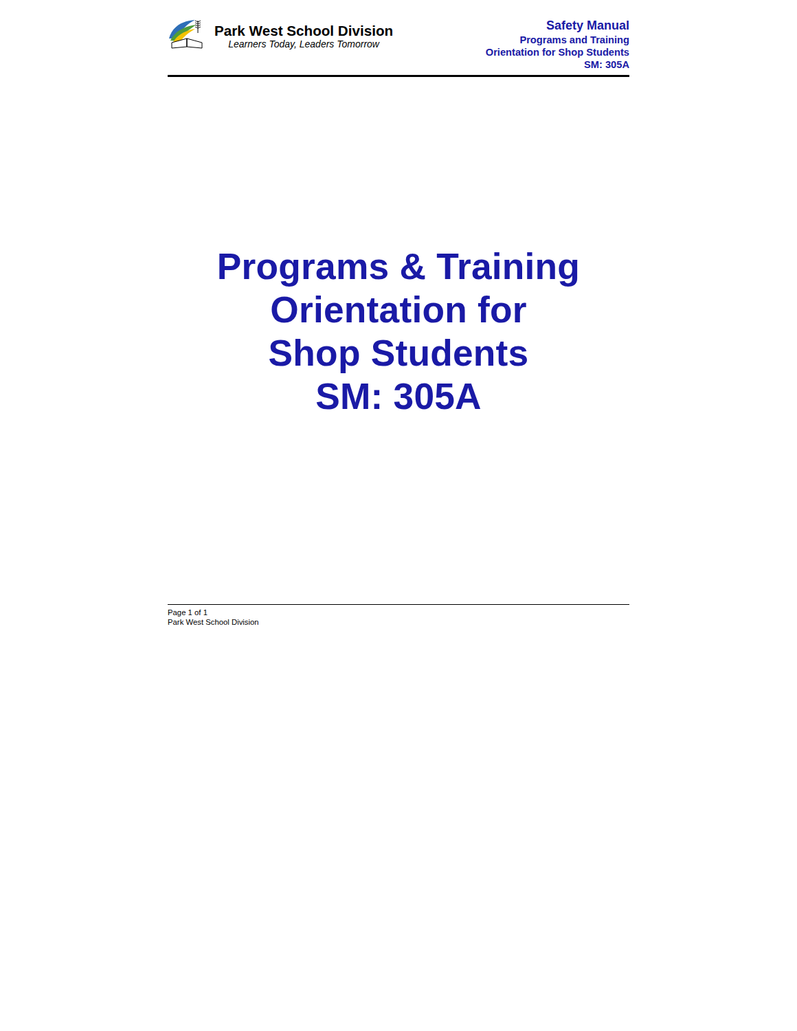Park West School Division
Learners Today, Leaders Tomorrow
Safety Manual
Programs and Training
Orientation for Shop Students
SM: 305A
Programs & Training
Orientation for
Shop Students
SM: 305A
Page 1 of 1
Park West School Division